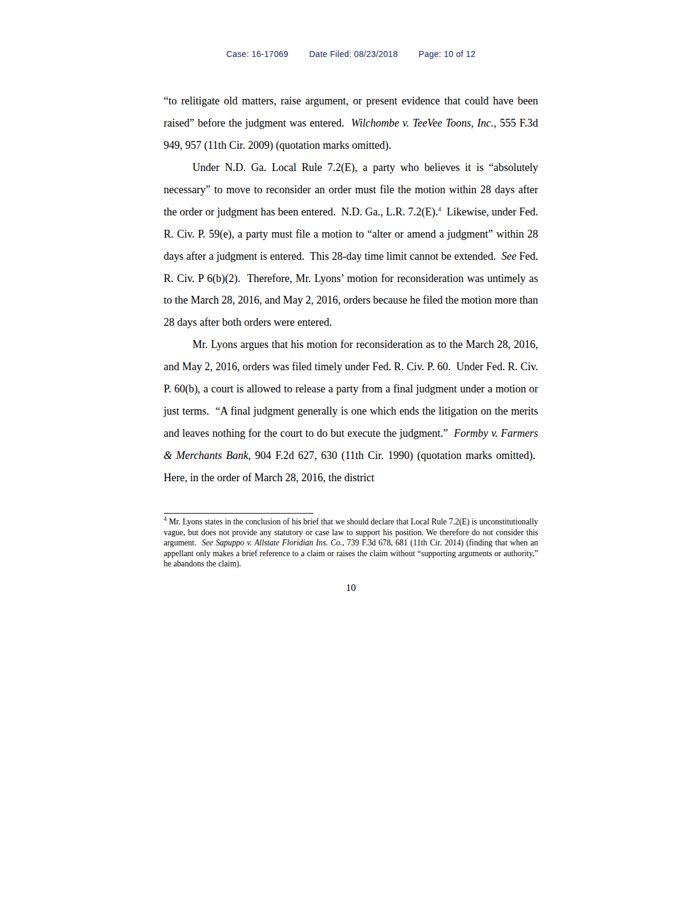Case: 16-17069 Date Filed: 08/23/2018 Page: 10 of 12
“to relitigate old matters, raise argument, or present evidence that could have been raised” before the judgment was entered. Wilchombe v. TeeVee Toons, Inc., 555 F.3d 949, 957 (11th Cir. 2009) (quotation marks omitted).
Under N.D. Ga. Local Rule 7.2(E), a party who believes it is “absolutely necessary” to move to reconsider an order must file the motion within 28 days after the order or judgment has been entered. N.D. Ga., L.R. 7.2(E).4 Likewise, under Fed. R. Civ. P. 59(e), a party must file a motion to “alter or amend a judgment” within 28 days after a judgment is entered. This 28-day time limit cannot be extended. See Fed. R. Civ. P 6(b)(2). Therefore, Mr. Lyons’ motion for reconsideration was untimely as to the March 28, 2016, and May 2, 2016, orders because he filed the motion more than 28 days after both orders were entered.
Mr. Lyons argues that his motion for reconsideration as to the March 28, 2016, and May 2, 2016, orders was filed timely under Fed. R. Civ. P. 60. Under Fed. R. Civ. P. 60(b), a court is allowed to release a party from a final judgment under a motion or just terms. “A final judgment generally is one which ends the litigation on the merits and leaves nothing for the court to do but execute the judgment.” Formby v. Farmers & Merchants Bank, 904 F.2d 627, 630 (11th Cir. 1990) (quotation marks omitted). Here, in the order of March 28, 2016, the district
4 Mr. Lyons states in the conclusion of his brief that we should declare that Local Rule 7.2(E) is unconstitutionally vague, but does not provide any statutory or case law to support his position. We therefore do not consider this argument. See Sapuppo v. Allstate Floridian Ins. Co., 739 F.3d 678, 681 (11th Cir. 2014) (finding that when an appellant only makes a brief reference to a claim or raises the claim without “supporting arguments or authority,” he abandons the claim).
10